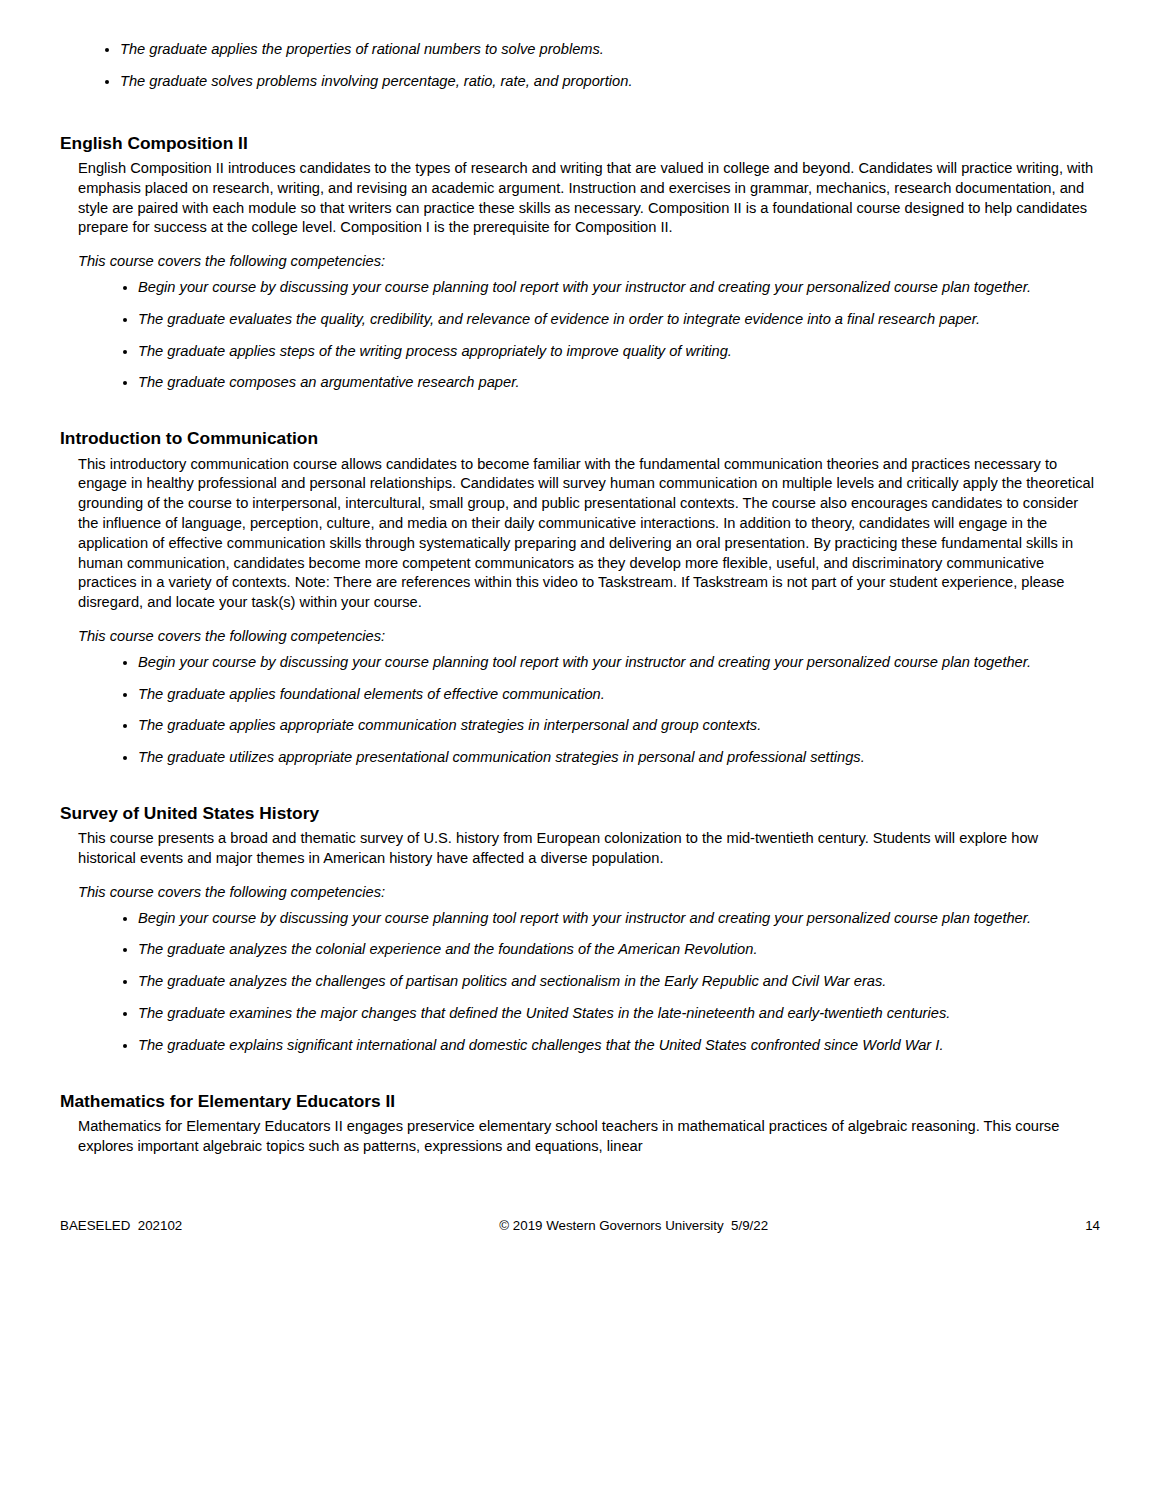The graduate applies the properties of rational numbers to solve problems.
The graduate solves problems involving percentage, ratio, rate, and proportion.
English Composition II
English Composition II introduces candidates to the types of research and writing that are valued in college and beyond. Candidates will practice writing, with emphasis placed on research, writing, and revising an academic argument. Instruction and exercises in grammar, mechanics, research documentation, and style are paired with each module so that writers can practice these skills as necessary. Composition II is a foundational course designed to help candidates prepare for success at the college level. Composition I is the prerequisite for Composition II.
This course covers the following competencies:
Begin your course by discussing your course planning tool report with your instructor and creating your personalized course plan together.
The graduate evaluates the quality, credibility, and relevance of evidence in order to integrate evidence into a final research paper.
The graduate applies steps of the writing process appropriately to improve quality of writing.
The graduate composes an argumentative research paper.
Introduction to Communication
This introductory communication course allows candidates to become familiar with the fundamental communication theories and practices necessary to engage in healthy professional and personal relationships. Candidates will survey human communication on multiple levels and critically apply the theoretical grounding of the course to interpersonal, intercultural, small group, and public presentational contexts. The course also encourages candidates to consider the influence of language, perception, culture, and media on their daily communicative interactions. In addition to theory, candidates will engage in the application of effective communication skills through systematically preparing and delivering an oral presentation. By practicing these fundamental skills in human communication, candidates become more competent communicators as they develop more flexible, useful, and discriminatory communicative practices in a variety of contexts. Note: There are references within this video to Taskstream. If Taskstream is not part of your student experience, please disregard, and locate your task(s) within your course.
This course covers the following competencies:
Begin your course by discussing your course planning tool report with your instructor and creating your personalized course plan together.
The graduate applies foundational elements of effective communication.
The graduate applies appropriate communication strategies in interpersonal and group contexts.
The graduate utilizes appropriate presentational communication strategies in personal and professional settings.
Survey of United States History
This course presents a broad and thematic survey of U.S. history from European colonization to the mid-twentieth century. Students will explore how historical events and major themes in American history have affected a diverse population.
This course covers the following competencies:
Begin your course by discussing your course planning tool report with your instructor and creating your personalized course plan together.
The graduate analyzes the colonial experience and the foundations of the American Revolution.
The graduate analyzes the challenges of partisan politics and sectionalism in the Early Republic and Civil War eras.
The graduate examines the major changes that defined the United States in the late-nineteenth and early-twentieth centuries.
The graduate explains significant international and domestic challenges that the United States confronted since World War I.
Mathematics for Elementary Educators II
Mathematics for Elementary Educators II engages preservice elementary school teachers in mathematical practices of algebraic reasoning. This course explores important algebraic topics such as patterns, expressions and equations, linear
BAESELED 202102
© 2019 Western Governors University 5/9/22
14